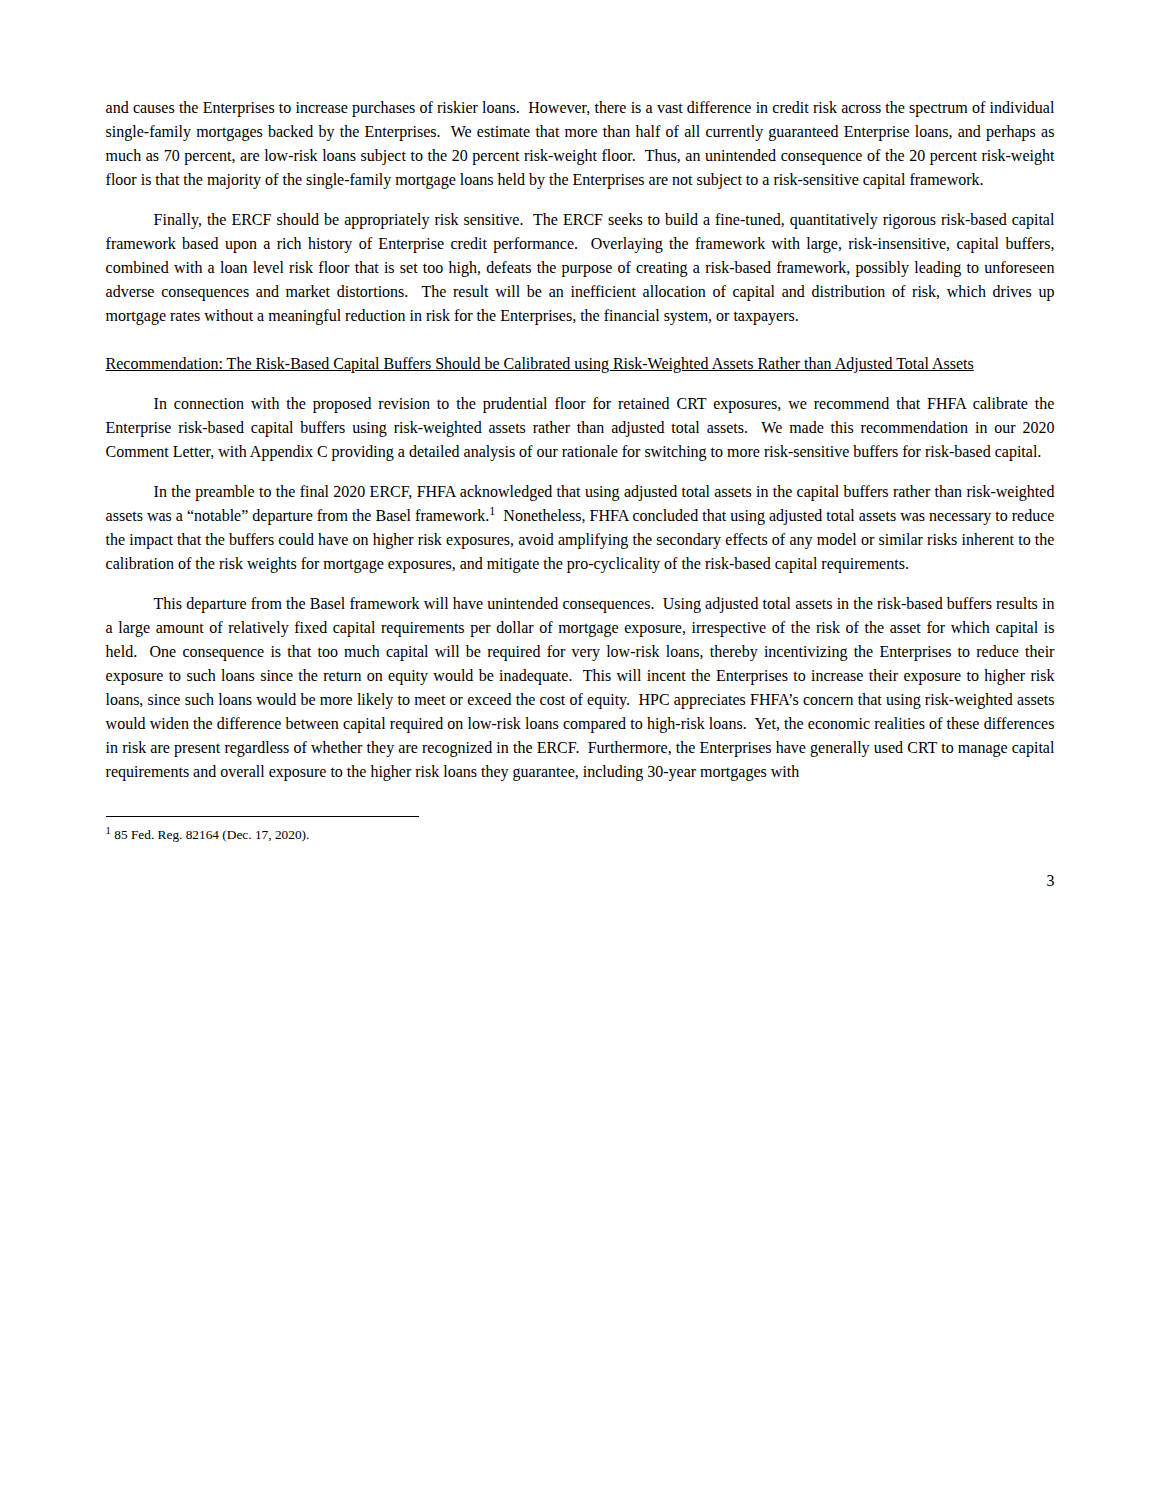and causes the Enterprises to increase purchases of riskier loans. However, there is a vast difference in credit risk across the spectrum of individual single-family mortgages backed by the Enterprises. We estimate that more than half of all currently guaranteed Enterprise loans, and perhaps as much as 70 percent, are low-risk loans subject to the 20 percent risk-weight floor. Thus, an unintended consequence of the 20 percent risk-weight floor is that the majority of the single-family mortgage loans held by the Enterprises are not subject to a risk-sensitive capital framework.
Finally, the ERCF should be appropriately risk sensitive. The ERCF seeks to build a fine-tuned, quantitatively rigorous risk-based capital framework based upon a rich history of Enterprise credit performance. Overlaying the framework with large, risk-insensitive, capital buffers, combined with a loan level risk floor that is set too high, defeats the purpose of creating a risk-based framework, possibly leading to unforeseen adverse consequences and market distortions. The result will be an inefficient allocation of capital and distribution of risk, which drives up mortgage rates without a meaningful reduction in risk for the Enterprises, the financial system, or taxpayers.
Recommendation: The Risk-Based Capital Buffers Should be Calibrated using Risk-Weighted Assets Rather than Adjusted Total Assets
In connection with the proposed revision to the prudential floor for retained CRT exposures, we recommend that FHFA calibrate the Enterprise risk-based capital buffers using risk-weighted assets rather than adjusted total assets. We made this recommendation in our 2020 Comment Letter, with Appendix C providing a detailed analysis of our rationale for switching to more risk-sensitive buffers for risk-based capital.
In the preamble to the final 2020 ERCF, FHFA acknowledged that using adjusted total assets in the capital buffers rather than risk-weighted assets was a “notable” departure from the Basel framework.1 Nonetheless, FHFA concluded that using adjusted total assets was necessary to reduce the impact that the buffers could have on higher risk exposures, avoid amplifying the secondary effects of any model or similar risks inherent to the calibration of the risk weights for mortgage exposures, and mitigate the pro-cyclicality of the risk-based capital requirements.
This departure from the Basel framework will have unintended consequences. Using adjusted total assets in the risk-based buffers results in a large amount of relatively fixed capital requirements per dollar of mortgage exposure, irrespective of the risk of the asset for which capital is held. One consequence is that too much capital will be required for very low-risk loans, thereby incentivizing the Enterprises to reduce their exposure to such loans since the return on equity would be inadequate. This will incent the Enterprises to increase their exposure to higher risk loans, since such loans would be more likely to meet or exceed the cost of equity. HPC appreciates FHFA’s concern that using risk-weighted assets would widen the difference between capital required on low-risk loans compared to high-risk loans. Yet, the economic realities of these differences in risk are present regardless of whether they are recognized in the ERCF. Furthermore, the Enterprises have generally used CRT to manage capital requirements and overall exposure to the higher risk loans they guarantee, including 30-year mortgages with
1 85 Fed. Reg. 82164 (Dec. 17, 2020).
3